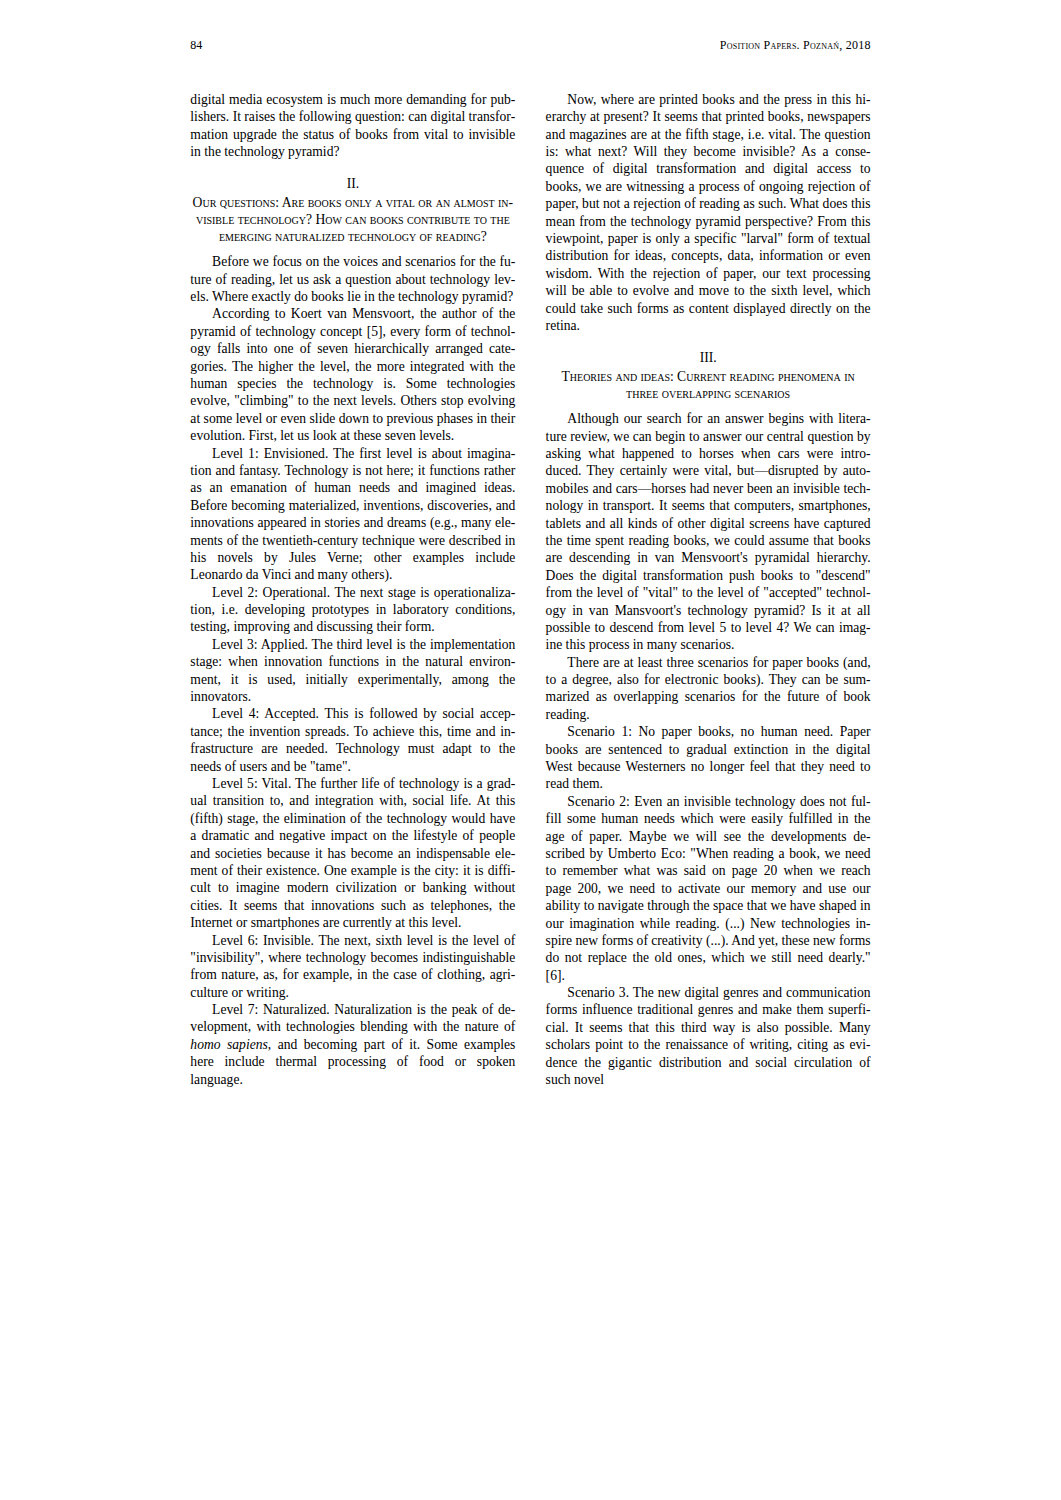84 Position Papers. Poznań, 2018
digital media ecosystem is much more demanding for publishers. It raises the following question: can digital transformation upgrade the status of books from vital to invisible in the technology pyramid?
II.
Our questions: Are books only a vital or an almost invisible technology? How can books contribute to the emerging naturalized technology of reading?
Before we focus on the voices and scenarios for the future of reading, let us ask a question about technology levels. Where exactly do books lie in the technology pyramid?
According to Koert van Mensvoort, the author of the pyramid of technology concept [5], every form of technology falls into one of seven hierarchically arranged categories. The higher the level, the more integrated with the human species the technology is. Some technologies evolve, "climbing" to the next levels. Others stop evolving at some level or even slide down to previous phases in their evolution. First, let us look at these seven levels.
Level 1: Envisioned. The first level is about imagination and fantasy. Technology is not here; it functions rather as an emanation of human needs and imagined ideas. Before becoming materialized, inventions, discoveries, and innovations appeared in stories and dreams (e.g., many elements of the twentieth-century technique were described in his novels by Jules Verne; other examples include Leonardo da Vinci and many others).
Level 2: Operational. The next stage is operationalization, i.e. developing prototypes in laboratory conditions, testing, improving and discussing their form.
Level 3: Applied. The third level is the implementation stage: when innovation functions in the natural environment, it is used, initially experimentally, among the innovators.
Level 4: Accepted. This is followed by social acceptance; the invention spreads. To achieve this, time and infrastructure are needed. Technology must adapt to the needs of users and be "tame".
Level 5: Vital. The further life of technology is a gradual transition to, and integration with, social life. At this (fifth) stage, the elimination of the technology would have a dramatic and negative impact on the lifestyle of people and societies because it has become an indispensable element of their existence. One example is the city: it is difficult to imagine modern civilization or banking without cities. It seems that innovations such as telephones, the Internet or smartphones are currently at this level.
Level 6: Invisible. The next, sixth level is the level of "invisibility", where technology becomes indistinguishable from nature, as, for example, in the case of clothing, agriculture or writing.
Level 7: Naturalized. Naturalization is the peak of development, with technologies blending with the nature of homo sapiens, and becoming part of it. Some examples here include thermal processing of food or spoken language.
Now, where are printed books and the press in this hierarchy at present? It seems that printed books, newspapers and magazines are at the fifth stage, i.e. vital. The question is: what next? Will they become invisible? As a consequence of digital transformation and digital access to books, we are witnessing a process of ongoing rejection of paper, but not a rejection of reading as such. What does this mean from the technology pyramid perspective? From this viewpoint, paper is only a specific "larval" form of textual distribution for ideas, concepts, data, information or even wisdom. With the rejection of paper, our text processing will be able to evolve and move to the sixth level, which could take such forms as content displayed directly on the retina.
III.
Theories and ideas: Current reading phenomena in three overlapping scenarios
Although our search for an answer begins with literature review, we can begin to answer our central question by asking what happened to horses when cars were introduced. They certainly were vital, but—disrupted by automobiles and cars—horses had never been an invisible technology in transport. It seems that computers, smartphones, tablets and all kinds of other digital screens have captured the time spent reading books, we could assume that books are descending in van Mensvoort's pyramidal hierarchy. Does the digital transformation push books to "descend" from the level of "vital" to the level of "accepted" technology in van Mansvoort's technology pyramid? Is it at all possible to descend from level 5 to level 4? We can imagine this process in many scenarios.
There are at least three scenarios for paper books (and, to a degree, also for electronic books). They can be summarized as overlapping scenarios for the future of book reading.
Scenario 1: No paper books, no human need. Paper books are sentenced to gradual extinction in the digital West because Westerners no longer feel that they need to read them.
Scenario 2: Even an invisible technology does not fulfill some human needs which were easily fulfilled in the age of paper. Maybe we will see the developments described by Umberto Eco: "When reading a book, we need to remember what was said on page 20 when we reach page 200, we need to activate our memory and use our ability to navigate through the space that we have shaped in our imagination while reading. (...) New technologies inspire new forms of creativity (...). And yet, these new forms do not replace the old ones, which we still need dearly." [6].
Scenario 3. The new digital genres and communication forms influence traditional genres and make them superficial. It seems that this third way is also possible. Many scholars point to the renaissance of writing, citing as evidence the gigantic distribution and social circulation of such novel